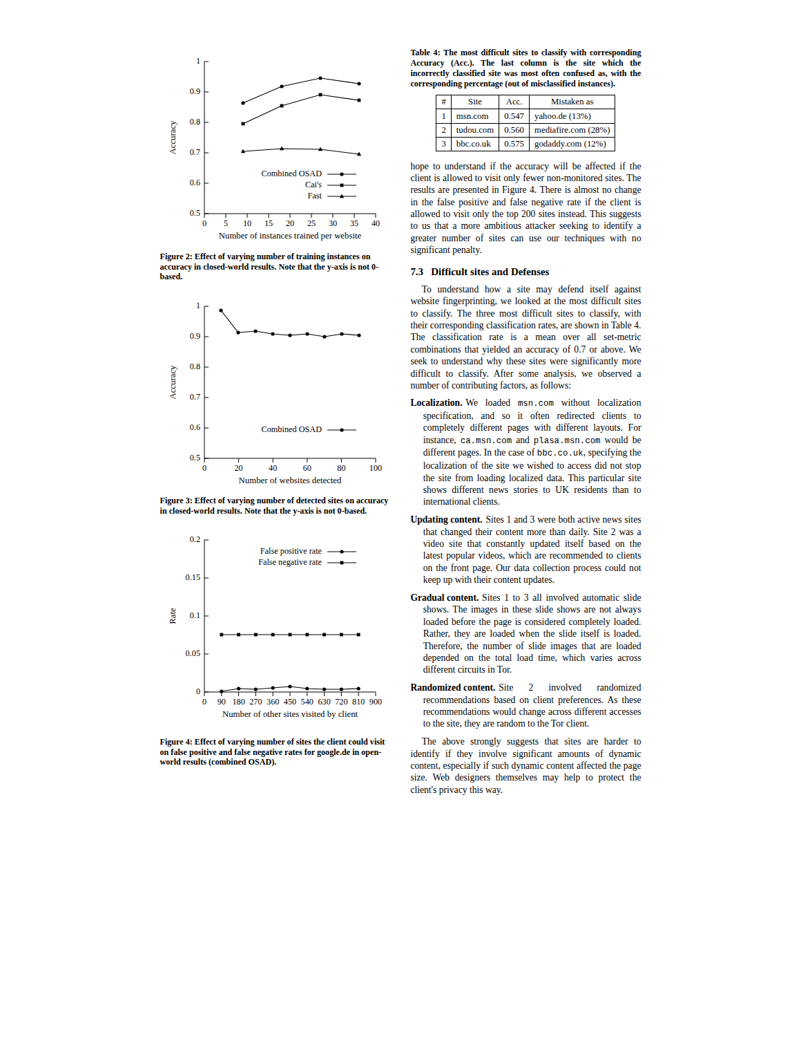0.5 0.6 0.7 0.8 0.9 1 0 5 10 15 20 25 30 35 40 Number of instances trained per website Accuracy Combined OSAD Cai's Fast
Figure 2: Effect of varying number of training instances on accuracy in closed-world results. Note that the y-axis is not 0-based.
0.5 0.6 0.7 0.8 0.9 1 0 20 40 60 80 100 Number of websites detected Accuracy Combined OSAD
Figure 3: Effect of varying number of detected sites on accuracy in closed-world results. Note that the y-axis is not 0-based.
0 0.05 0.1 0.15 0.2 0 90 180 270 360 450 540 630 720 810 900 Number of other sites visited by client Rate False positive rate False negative rate
Figure 4: Effect of varying number of sites the client could visit on false positive and false negative rates for google.de in open-world results (combined OSAD).
Table 4: The most difficult sites to classify with corresponding Accuracy (Acc.). The last column is the site which the incorrectly classified site was most often confused as, with the corresponding percentage (out of misclassified instances).
| # | Site | Acc. | Mistaken as |
| --- | --- | --- | --- |
| 1 | msn.com | 0.547 | yahoo.de (13%) |
| 2 | tudou.com | 0.560 | mediafire.com (28%) |
| 3 | bbc.co.uk | 0.575 | godaddy.com (12%) |
hope to understand if the accuracy will be affected if the client is allowed to visit only fewer non-monitored sites. The results are presented in Figure 4. There is almost no change in the false positive and false negative rate if the client is allowed to visit only the top 200 sites instead. This suggests to us that a more ambitious attacker seeking to identify a greater number of sites can use our techniques with no significant penalty.
7.3 Difficult sites and Defenses
To understand how a site may defend itself against website fingerprinting, we looked at the most difficult sites to classify. The three most difficult sites to classify, with their corresponding classification rates, are shown in Table 4. The classification rate is a mean over all set-metric combinations that yielded an accuracy of 0.7 or above. We seek to understand why these sites were significantly more difficult to classify. After some analysis, we observed a number of contributing factors, as follows:
Localization.
We loaded msn.com without localization specification, and so it often redirected clients to completely different pages with different layouts. For instance, ca.msn.com and plasa.msn.com would be different pages. In the case of bbc.co.uk, specifying the localization of the site we wished to access did not stop the site from loading localized data. This particular site shows different news stories to UK residents than to international clients.
Updating content.
Sites 1 and 3 were both active news sites that changed their content more than daily. Site 2 was a video site that constantly updated itself based on the latest popular videos, which are recommended to clients on the front page. Our data collection process could not keep up with their content updates.
Gradual content.
Sites 1 to 3 all involved automatic slide shows. The images in these slide shows are not always loaded before the page is considered completely loaded. Rather, they are loaded when the slide itself is loaded. Therefore, the number of slide images that are loaded depended on the total load time, which varies across different circuits in Tor.
Randomized content.
Site 2 involved randomized recommendations based on client preferences. As these recommendations would change across different accesses to the site, they are random to the Tor client.
The above strongly suggests that sites are harder to identify if they involve significant amounts of dynamic content, especially if such dynamic content affected the page size. Web designers themselves may help to protect the client's privacy this way.